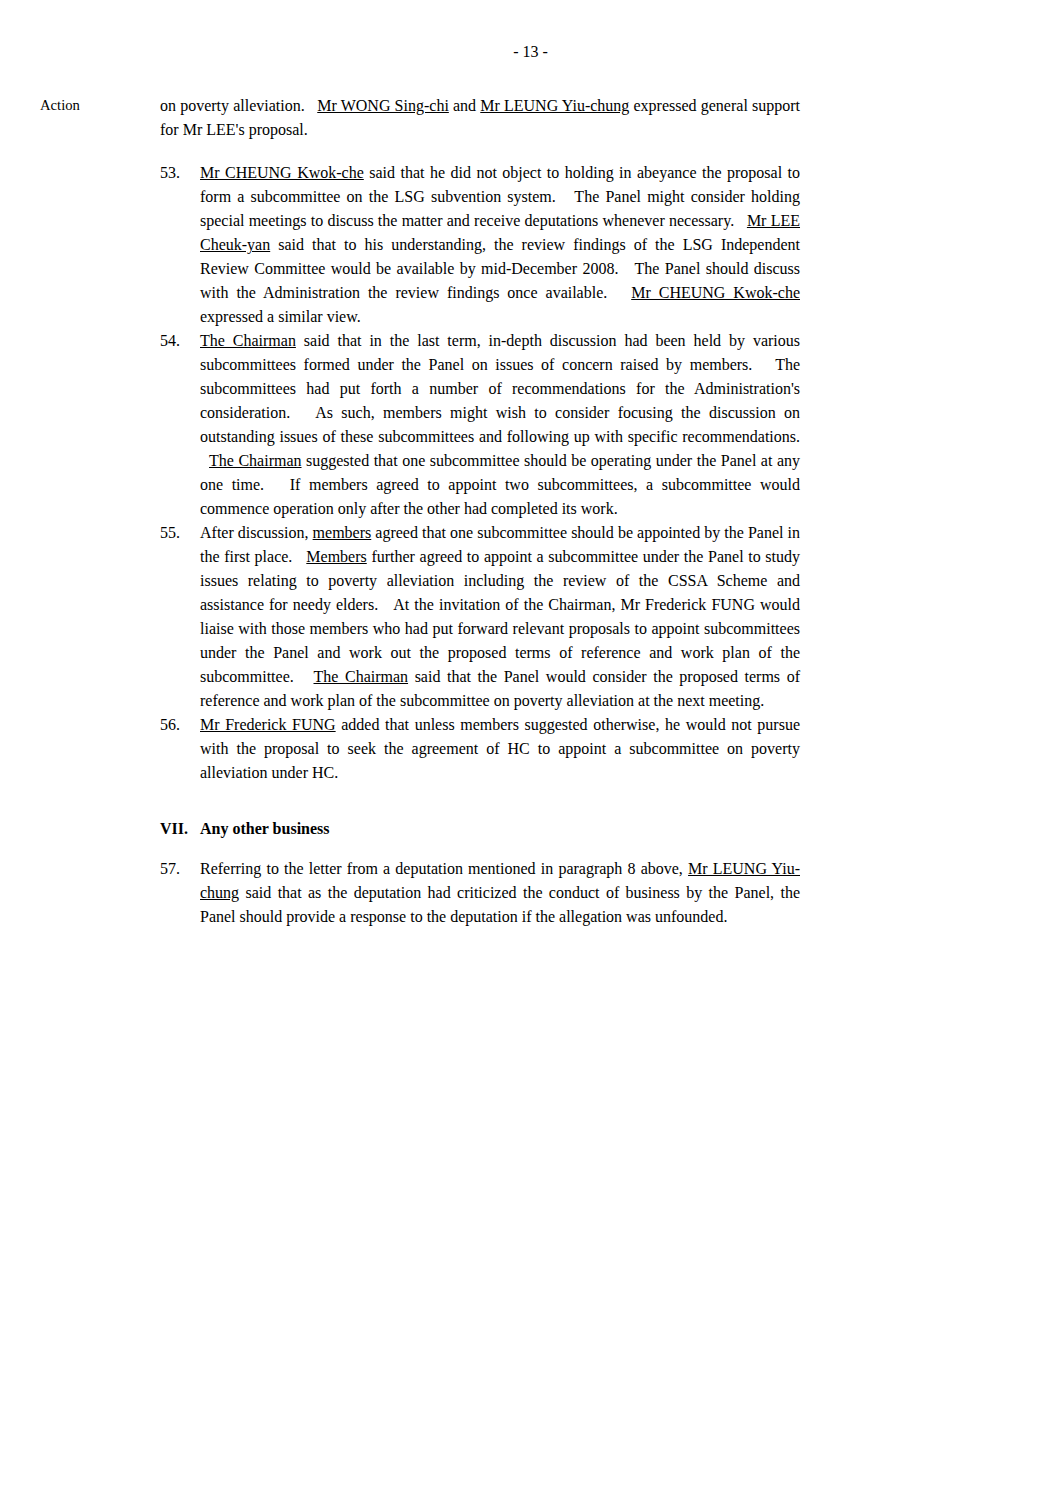- 13 -
Action
on poverty alleviation. Mr WONG Sing-chi and Mr LEUNG Yiu-chung expressed general support for Mr LEE's proposal.
53.
Mr CHEUNG Kwok-che said that he did not object to holding in abeyance the proposal to form a subcommittee on the LSG subvention system. The Panel might consider holding special meetings to discuss the matter and receive deputations whenever necessary. Mr LEE Cheuk-yan said that to his understanding, the review findings of the LSG Independent Review Committee would be available by mid-December 2008. The Panel should discuss with the Administration the review findings once available. Mr CHEUNG Kwok-che expressed a similar view.
54.
The Chairman said that in the last term, in-depth discussion had been held by various subcommittees formed under the Panel on issues of concern raised by members. The subcommittees had put forth a number of recommendations for the Administration's consideration. As such, members might wish to consider focusing the discussion on outstanding issues of these subcommittees and following up with specific recommendations. The Chairman suggested that one subcommittee should be operating under the Panel at any one time. If members agreed to appoint two subcommittees, a subcommittee would commence operation only after the other had completed its work.
55.
After discussion, members agreed that one subcommittee should be appointed by the Panel in the first place. Members further agreed to appoint a subcommittee under the Panel to study issues relating to poverty alleviation including the review of the CSSA Scheme and assistance for needy elders. At the invitation of the Chairman, Mr Frederick FUNG would liaise with those members who had put forward relevant proposals to appoint subcommittees under the Panel and work out the proposed terms of reference and work plan of the subcommittee. The Chairman said that the Panel would consider the proposed terms of reference and work plan of the subcommittee on poverty alleviation at the next meeting.
56.
Mr Frederick FUNG added that unless members suggested otherwise, he would not pursue with the proposal to seek the agreement of HC to appoint a subcommittee on poverty alleviation under HC.
VII. Any other business
57.
Referring to the letter from a deputation mentioned in paragraph 8 above, Mr LEUNG Yiu-chung said that as the deputation had criticized the conduct of business by the Panel, the Panel should provide a response to the deputation if the allegation was unfounded.